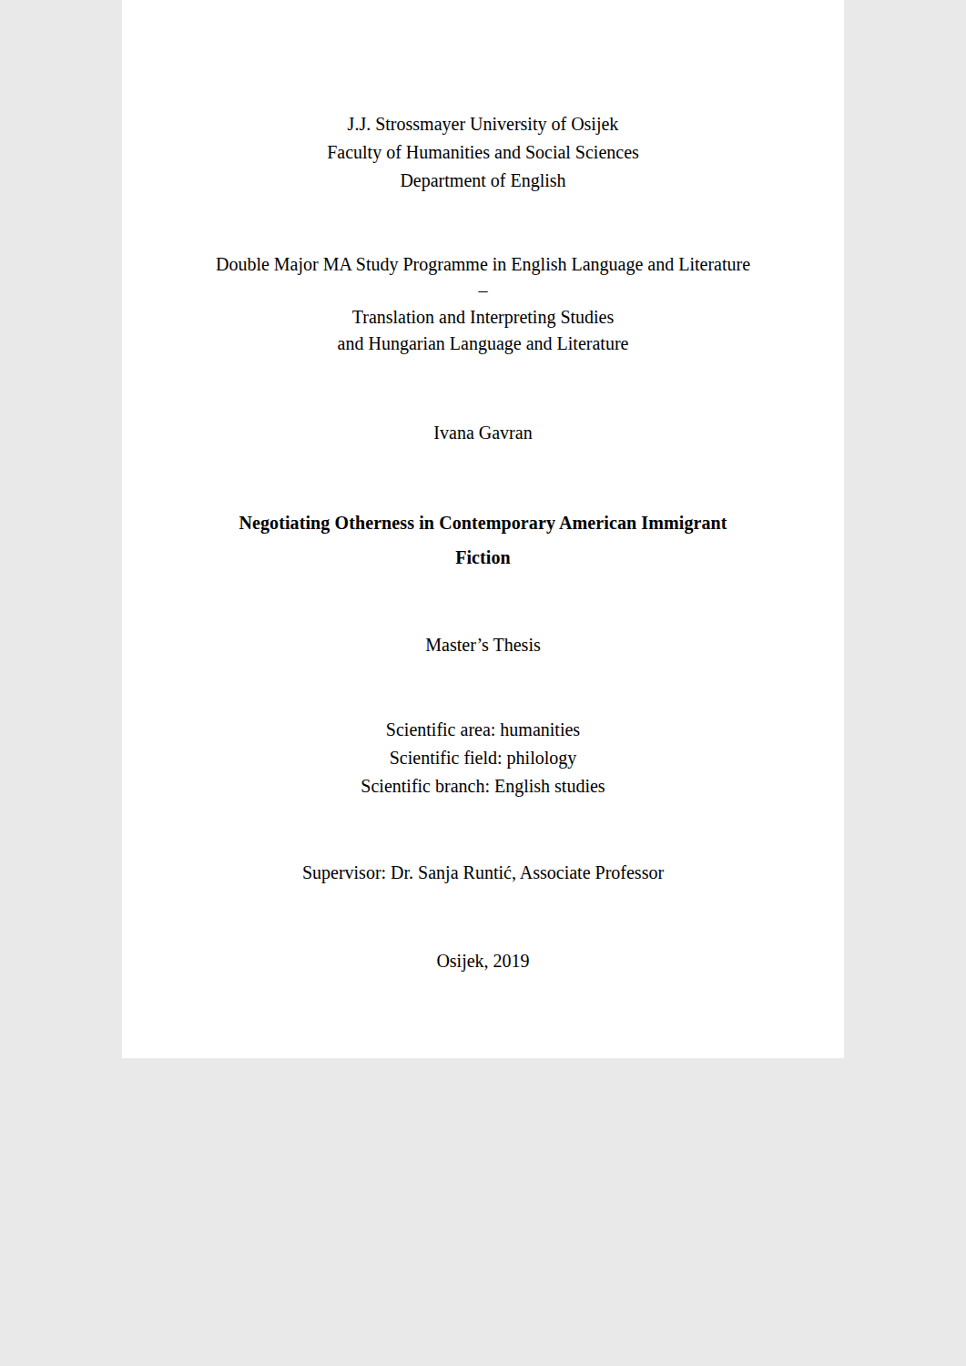J.J. Strossmayer University of Osijek
Faculty of Humanities and Social Sciences
Department of English
Double Major MA Study Programme in English Language and Literature –
Translation and Interpreting Studies
and Hungarian Language and Literature
Ivana Gavran
Negotiating Otherness in Contemporary American Immigrant Fiction
Master’s Thesis
Scientific area: humanities
Scientific field: philology
Scientific branch: English studies
Supervisor: Dr. Sanja Runtić, Associate Professor
Osijek, 2019